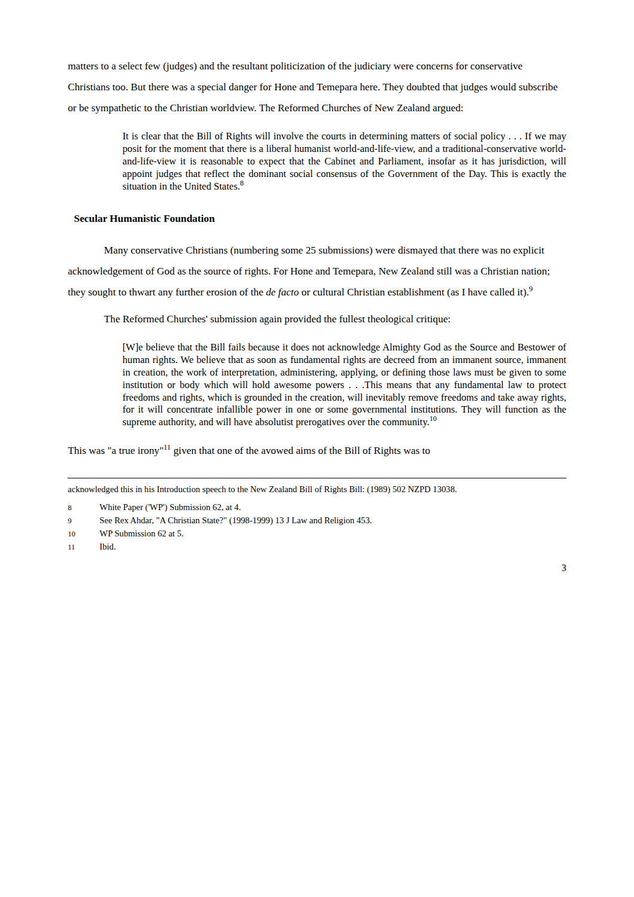matters to a select few (judges) and the resultant politicization of the judiciary were concerns for conservative Christians too. But there was a special danger for Hone and Temepara here. They doubted that judges would subscribe or be sympathetic to the Christian worldview. The Reformed Churches of New Zealand argued:
It is clear that the Bill of Rights will involve the courts in determining matters of social policy . . . If we may posit for the moment that there is a liberal humanist world-and-life-view, and a traditional-conservative world-and-life-view it is reasonable to expect that the Cabinet and Parliament, insofar as it has jurisdiction, will appoint judges that reflect the dominant social consensus of the Government of the Day. This is exactly the situation in the United States.8
Secular Humanistic Foundation
Many conservative Christians (numbering some 25 submissions) were dismayed that there was no explicit acknowledgement of God as the source of rights. For Hone and Temepara, New Zealand still was a Christian nation; they sought to thwart any further erosion of the de facto or cultural Christian establishment (as I have called it).9
The Reformed Churches' submission again provided the fullest theological critique:
[W]e believe that the Bill fails because it does not acknowledge Almighty God as the Source and Bestower of human rights. We believe that as soon as fundamental rights are decreed from an immanent source, immanent in creation, the work of interpretation, administering, applying, or defining those laws must be given to some institution or body which will hold awesome powers . . .This means that any fundamental law to protect freedoms and rights, which is grounded in the creation, will inevitably remove freedoms and take away rights, for it will concentrate infallible power in one or some governmental institutions. They will function as the supreme authority, and will have absolutist prerogatives over the community.10
This was "a true irony"11 given that one of the avowed aims of the Bill of Rights was to
acknowledged this in his Introduction speech to the New Zealand Bill of Rights Bill: (1989) 502 NZPD 13038.
| 8 | White Paper ('WP') Submission 62, at 4. |
| 9 | See Rex Ahdar, "A Christian State?" (1998-1999) 13 J Law and Religion 453. |
| 10 | WP Submission 62 at 5. |
| 11 | Ibid. |
3